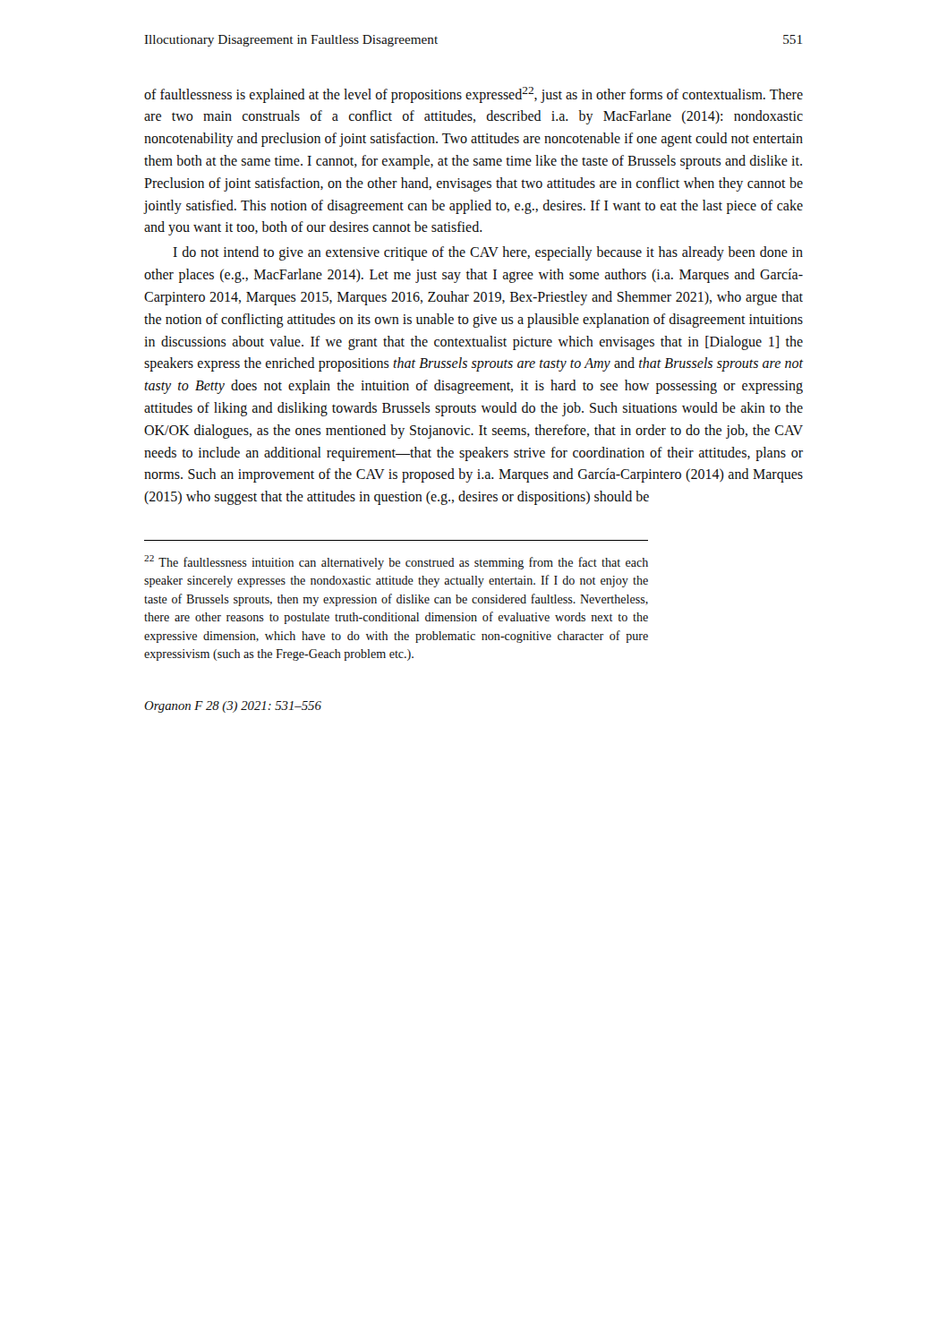Illocutionary Disagreement in Faultless Disagreement 551
of faultlessness is explained at the level of propositions expressed22, just as in other forms of contextualism. There are two main construals of a conflict of attitudes, described i.a. by MacFarlane (2014): nondoxastic noncotenability and preclusion of joint satisfaction. Two attitudes are noncotenable if one agent could not entertain them both at the same time. I cannot, for example, at the same time like the taste of Brussels sprouts and dislike it. Preclusion of joint satisfaction, on the other hand, envisages that two attitudes are in conflict when they cannot be jointly satisfied. This notion of disagreement can be applied to, e.g., desires. If I want to eat the last piece of cake and you want it too, both of our desires cannot be satisfied.
I do not intend to give an extensive critique of the CAV here, especially because it has already been done in other places (e.g., MacFarlane 2014). Let me just say that I agree with some authors (i.a. Marques and García-Carpintero 2014, Marques 2015, Marques 2016, Zouhar 2019, Bex-Priestley and Shemmer 2021), who argue that the notion of conflicting attitudes on its own is unable to give us a plausible explanation of disagreement intuitions in discussions about value. If we grant that the contextualist picture which envisages that in [Dialogue 1] the speakers express the enriched propositions that Brussels sprouts are tasty to Amy and that Brussels sprouts are not tasty to Betty does not explain the intuition of disagreement, it is hard to see how possessing or expressing attitudes of liking and disliking towards Brussels sprouts would do the job. Such situations would be akin to the OK/OK dialogues, as the ones mentioned by Stojanovic. It seems, therefore, that in order to do the job, the CAV needs to include an additional requirement—that the speakers strive for coordination of their attitudes, plans or norms. Such an improvement of the CAV is proposed by i.a. Marques and García-Carpintero (2014) and Marques (2015) who suggest that the attitudes in question (e.g., desires or dispositions) should be
22 The faultlessness intuition can alternatively be construed as stemming from the fact that each speaker sincerely expresses the nondoxastic attitude they actually entertain. If I do not enjoy the taste of Brussels sprouts, then my expression of dislike can be considered faultless. Nevertheless, there are other reasons to postulate truth-conditional dimension of evaluative words next to the expressive dimension, which have to do with the problematic non-cognitive character of pure expressivism (such as the Frege-Geach problem etc.).
Organon F 28 (3) 2021: 531–556